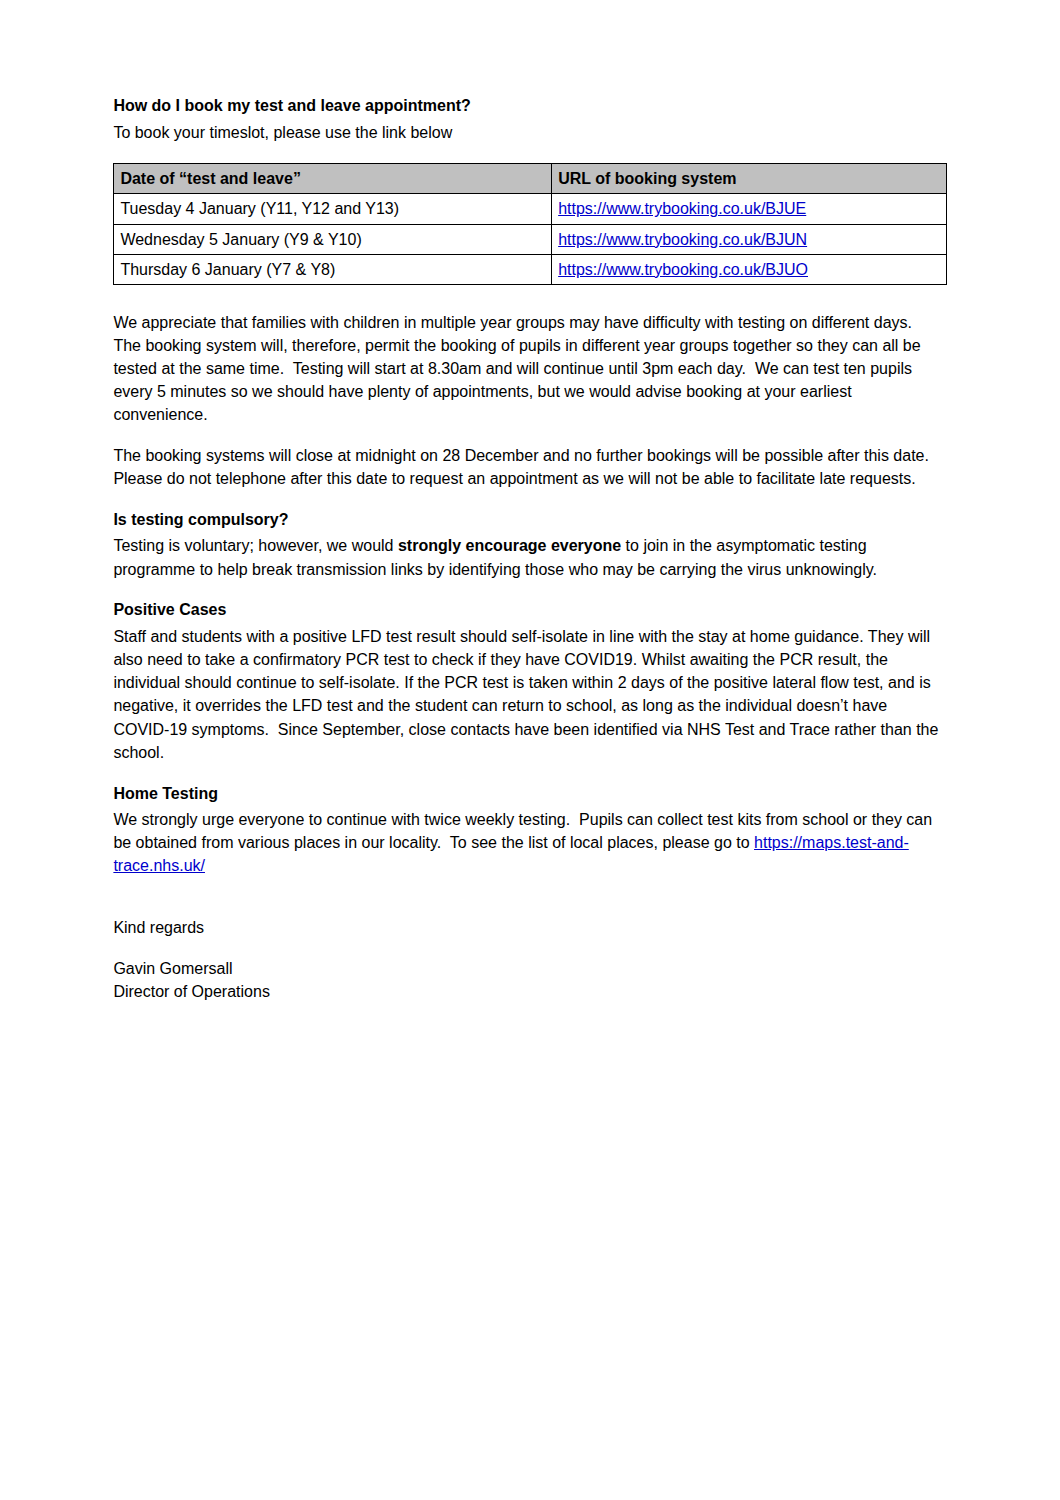How do I book my test and leave appointment?
To book your timeslot, please use the link below
| Date of “test and leave” | URL of booking system |
| --- | --- |
| Tuesday 4 January (Y11, Y12 and Y13) | https://www.trybooking.co.uk/BJUE |
| Wednesday 5 January (Y9 & Y10) | https://www.trybooking.co.uk/BJUN |
| Thursday 6 January (Y7 & Y8) | https://www.trybooking.co.uk/BJUO |
We appreciate that families with children in multiple year groups may have difficulty with testing on different days. The booking system will, therefore, permit the booking of pupils in different year groups together so they can all be tested at the same time. Testing will start at 8.30am and will continue until 3pm each day. We can test ten pupils every 5 minutes so we should have plenty of appointments, but we would advise booking at your earliest convenience.
The booking systems will close at midnight on 28 December and no further bookings will be possible after this date. Please do not telephone after this date to request an appointment as we will not be able to facilitate late requests.
Is testing compulsory?
Testing is voluntary; however, we would strongly encourage everyone to join in the asymptomatic testing programme to help break transmission links by identifying those who may be carrying the virus unknowingly.
Positive Cases
Staff and students with a positive LFD test result should self-isolate in line with the stay at home guidance. They will also need to take a confirmatory PCR test to check if they have COVID19. Whilst awaiting the PCR result, the individual should continue to self-isolate. If the PCR test is taken within 2 days of the positive lateral flow test, and is negative, it overrides the LFD test and the student can return to school, as long as the individual doesn’t have COVID-19 symptoms. Since September, close contacts have been identified via NHS Test and Trace rather than the school.
Home Testing
We strongly urge everyone to continue with twice weekly testing. Pupils can collect test kits from school or they can be obtained from various places in our locality. To see the list of local places, please go to https://maps.test-and-trace.nhs.uk/
Kind regards
Gavin Gomersall
Director of Operations